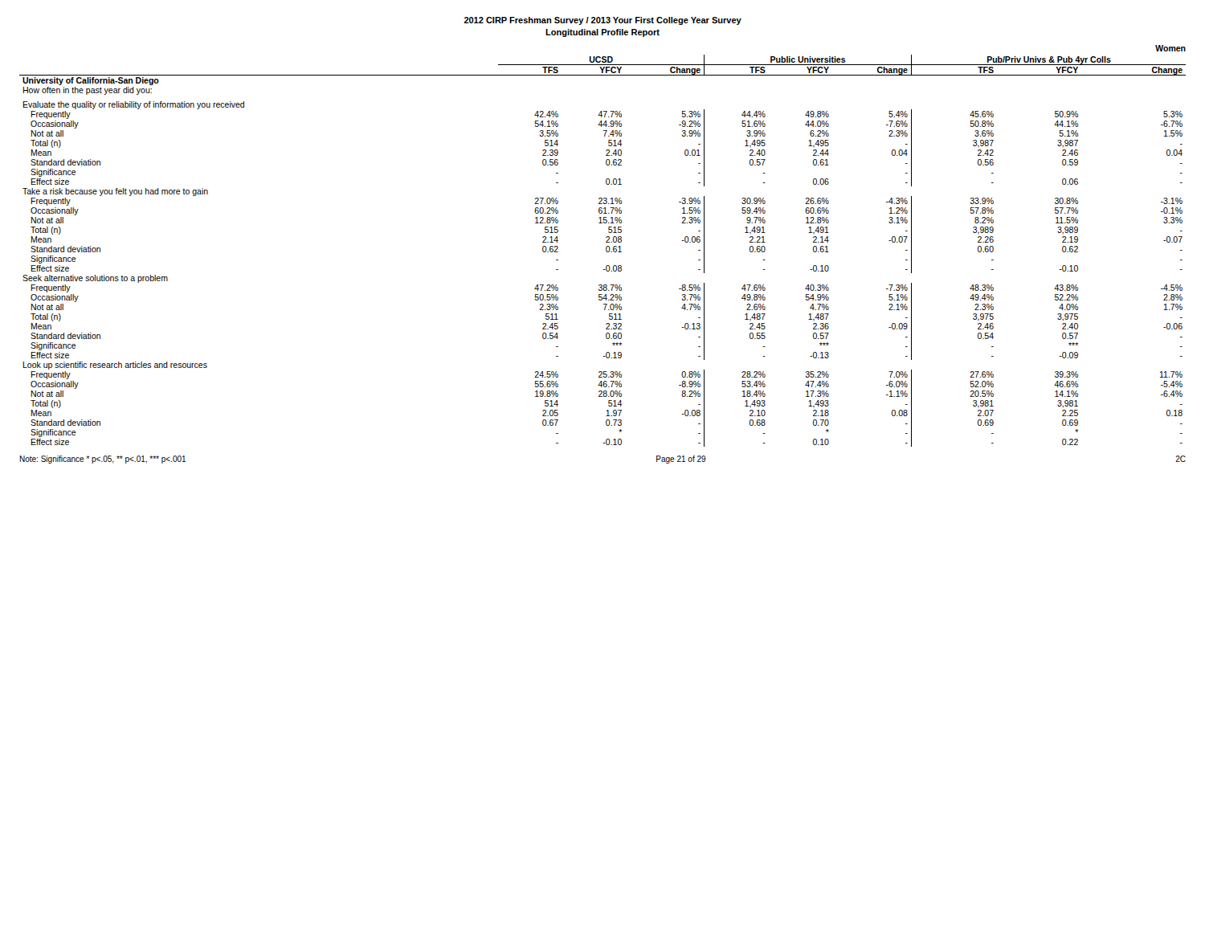2012 CIRP Freshman Survey / 2013 Your First College Year Survey
Longitudinal Profile Report
Women
| | UCSD | Public Universities | Pub/Priv Univs & Pub 4yr Colls |
| --- | --- | --- | --- |
| TFS | YFCY | Change | TFS | YFCY | Change | TFS | YFCY | Change |
| University of California-San Diego | |
| How often in the past year did you: | |
| Evaluate the quality or reliability of information you received | |
| Frequently | 42.4% | 47.7% | 5.3% | 44.4% | 49.8% | 5.4% | 45.6% | 50.9% | 5.3% |
| Occasionally | 54.1% | 44.9% | -9.2% | 51.6% | 44.0% | -7.6% | 50.8% | 44.1% | -6.7% |
| Not at all | 3.5% | 7.4% | 3.9% | 3.9% | 6.2% | 2.3% | 3.6% | 5.1% | 1.5% |
| Total (n) | 514 | 514 | - | 1,495 | 1,495 | - | 3,987 | 3,987 | - |
| Mean | 2.39 | 2.40 | 0.01 | 2.40 | 2.44 | 0.04 | 2.42 | 2.46 | 0.04 |
| Standard deviation | 0.56 | 0.62 | - | 0.57 | 0.61 | - | 0.56 | 0.59 | - |
| Significance | - | | - | - | | - | - | | - |
| Effect size | - | 0.01 | - | - | 0.06 | - | - | 0.06 | - |
| Take a risk because you felt you had more to gain | |
| Frequently | 27.0% | 23.1% | -3.9% | 30.9% | 26.6% | -4.3% | 33.9% | 30.8% | -3.1% |
| Occasionally | 60.2% | 61.7% | 1.5% | 59.4% | 60.6% | 1.2% | 57.8% | 57.7% | -0.1% |
| Not at all | 12.8% | 15.1% | 2.3% | 9.7% | 12.8% | 3.1% | 8.2% | 11.5% | 3.3% |
| Total (n) | 515 | 515 | - | 1,491 | 1,491 | - | 3,989 | 3,989 | - |
| Mean | 2.14 | 2.08 | -0.06 | 2.21 | 2.14 | -0.07 | 2.26 | 2.19 | -0.07 |
| Standard deviation | 0.62 | 0.61 | - | 0.60 | 0.61 | - | 0.60 | 0.62 | - |
| Significance | - | | - | - | | - | - | | - |
| Effect size | - | -0.08 | - | - | -0.10 | - | - | -0.10 | - |
| Seek alternative solutions to a problem | |
| Frequently | 47.2% | 38.7% | -8.5% | 47.6% | 40.3% | -7.3% | 48.3% | 43.8% | -4.5% |
| Occasionally | 50.5% | 54.2% | 3.7% | 49.8% | 54.9% | 5.1% | 49.4% | 52.2% | 2.8% |
| Not at all | 2.3% | 7.0% | 4.7% | 2.6% | 4.7% | 2.1% | 2.3% | 4.0% | 1.7% |
| Total (n) | 511 | 511 | - | 1,487 | 1,487 | - | 3,975 | 3,975 | - |
| Mean | 2.45 | 2.32 | -0.13 | 2.45 | 2.36 | -0.09 | 2.46 | 2.40 | -0.06 |
| Standard deviation | 0.54 | 0.60 | - | 0.55 | 0.57 | - | 0.54 | 0.57 | - |
| Significance | - | *** | - | - | *** | - | - | *** | - |
| Effect size | - | -0.19 | - | - | -0.13 | - | - | -0.09 | - |
| Look up scientific research articles and resources | |
| Frequently | 24.5% | 25.3% | 0.8% | 28.2% | 35.2% | 7.0% | 27.6% | 39.3% | 11.7% |
| Occasionally | 55.6% | 46.7% | -8.9% | 53.4% | 47.4% | -6.0% | 52.0% | 46.6% | -5.4% |
| Not at all | 19.8% | 28.0% | 8.2% | 18.4% | 17.3% | -1.1% | 20.5% | 14.1% | -6.4% |
| Total (n) | 514 | 514 | - | 1,493 | 1,493 | - | 3,981 | 3,981 | - |
| Mean | 2.05 | 1.97 | -0.08 | 2.10 | 2.18 | 0.08 | 2.07 | 2.25 | 0.18 |
| Standard deviation | 0.67 | 0.73 | - | 0.68 | 0.70 | - | 0.69 | 0.69 | - |
| Significance | - | * | - | - | * | - | - | * | - |
| Effect size | - | -0.10 | - | - | 0.10 | - | - | 0.22 | - |
Note: Significance * p<.05, ** p<.01, *** p<.001
Page 21 of 29
2C